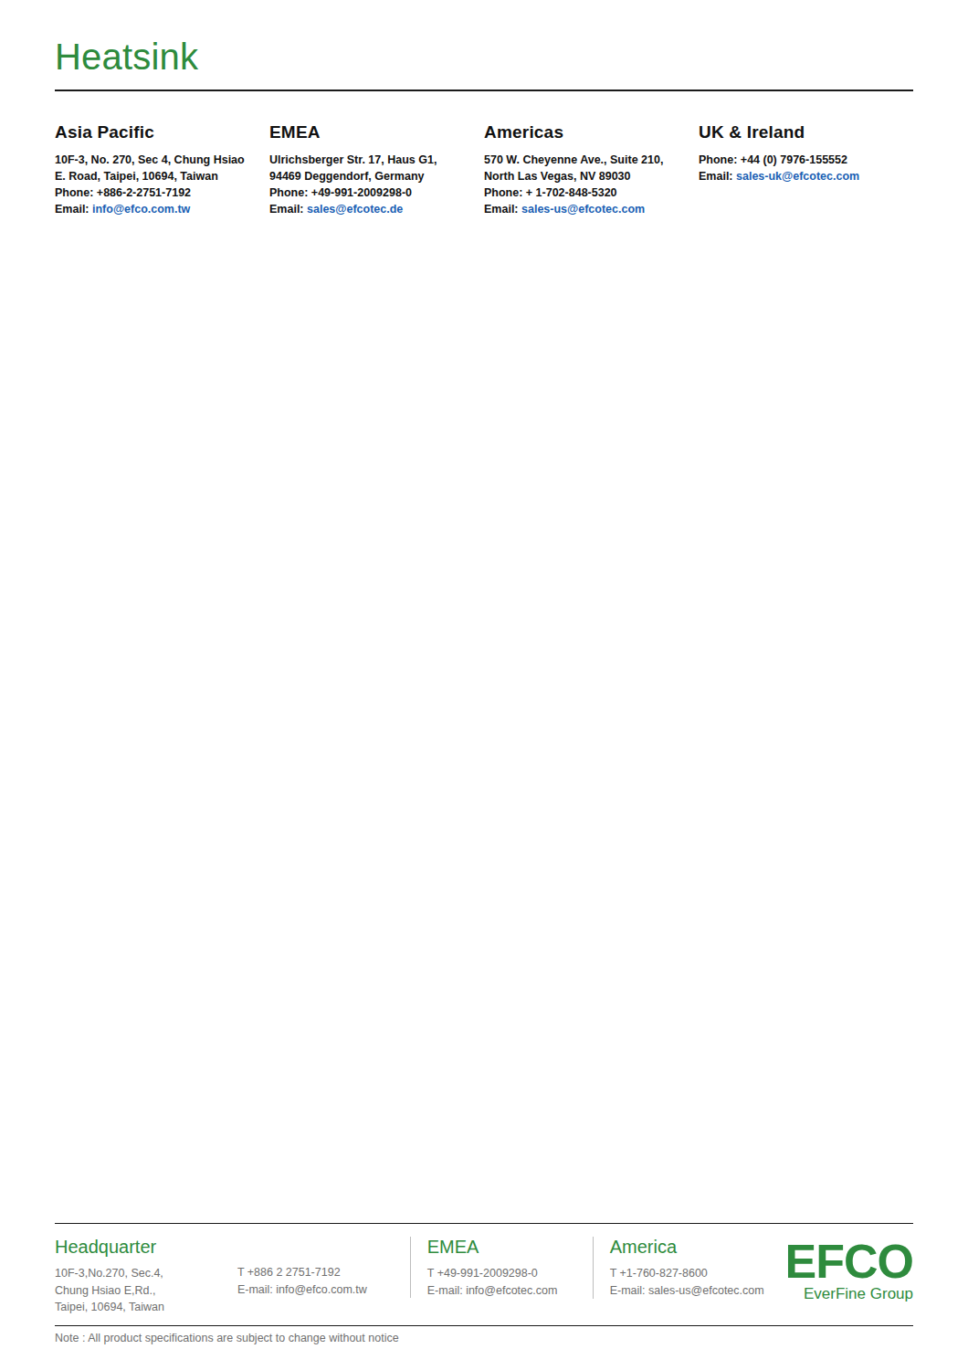Heatsink
Asia Pacific
10F-3, No. 270, Sec 4, Chung Hsiao
E. Road, Taipei, 10694, Taiwan
Phone: +886-2-2751-7192
Email: info@efco.com.tw
EMEA
Ulrichsberger Str. 17, Haus G1,
94469 Deggendorf, Germany
Phone: +49-991-2009298-0
Email: sales@efcotec.de
Americas
570 W. Cheyenne Ave., Suite 210,
North Las Vegas, NV 89030
Phone: + 1-702-848-5320
Email: sales-us@efcotec.com
UK & Ireland
Phone: +44 (0) 7976-155552
Email: sales-uk@efcotec.com
Headquarter
10F-3,No.270, Sec.4,
Chung Hsiao E,Rd.,
Taipei, 10694, Taiwan
T +886 2 2751-7192
E-mail: info@efco.com.tw
EMEA
T +49-991-2009298-0 E-mail: info@efcotec.com
America
T +1-760-827-8600 E-mail: sales-us@efcotec.com
EFCO
EverFine Group
Note : All product specifications are subject to change without notice